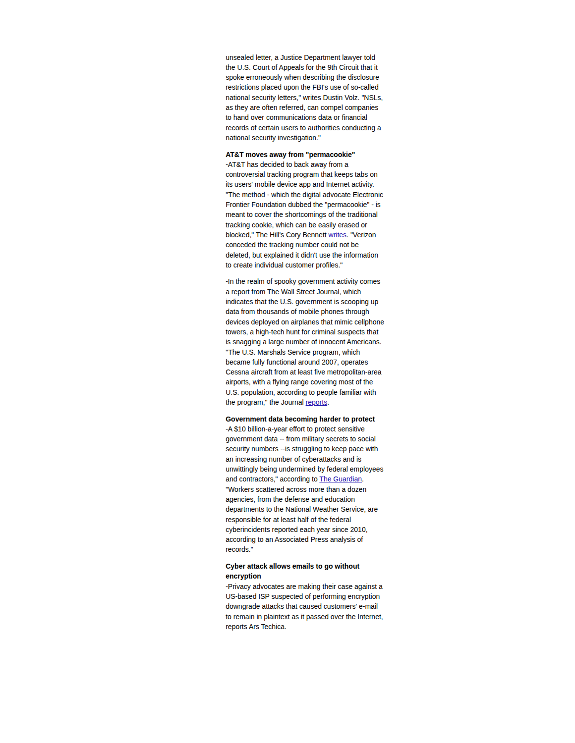unsealed letter, a Justice Department lawyer told the U.S. Court of Appeals for the 9th Circuit that it spoke erroneously when describing the disclosure restrictions placed upon the FBI's use of so-called national security letters," writes Dustin Volz. "NSLs, as they are often referred, can compel companies to hand over communications data or financial records of certain users to authorities conducting a national security investigation."
AT&T moves away from "permacookie"
-AT&T has decided to back away from a controversial tracking program that keeps tabs on its users' mobile device app and Internet activity. "The method - which the digital advocate Electronic Frontier Foundation dubbed the "permacookie" - is meant to cover the shortcomings of the traditional tracking cookie, which can be easily erased or blocked," The Hill's Cory Bennett writes. "Verizon conceded the tracking number could not be deleted, but explained it didn't use the information to create individual customer profiles."
-In the realm of spooky government activity comes a report from The Wall Street Journal, which indicates that the U.S. government is scooping up data from thousands of mobile phones through devices deployed on airplanes that mimic cellphone towers, a high-tech hunt for criminal suspects that is snagging a large number of innocent Americans. "The U.S. Marshals Service program, which became fully functional around 2007, operates Cessna aircraft from at least five metropolitan-area airports, with a flying range covering most of the U.S. population, according to people familiar with the program," the Journal reports.
Government data becoming harder to protect
-A $10 billion-a-year effort to protect sensitive government data -- from military secrets to social security numbers --is struggling to keep pace with an increasing number of cyberattacks and is unwittingly being undermined by federal employees and contractors," according to The Guardian. "Workers scattered across more than a dozen agencies, from the defense and education departments to the National Weather Service, are responsible for at least half of the federal cyberincidents reported each year since 2010, according to an Associated Press analysis of records."
Cyber attack allows emails to go without encryption
-Privacy advocates are making their case against a US-based ISP suspected of performing encryption downgrade attacks that caused customers' e-mail to remain in plaintext as it passed over the Internet, reports Ars Techica.